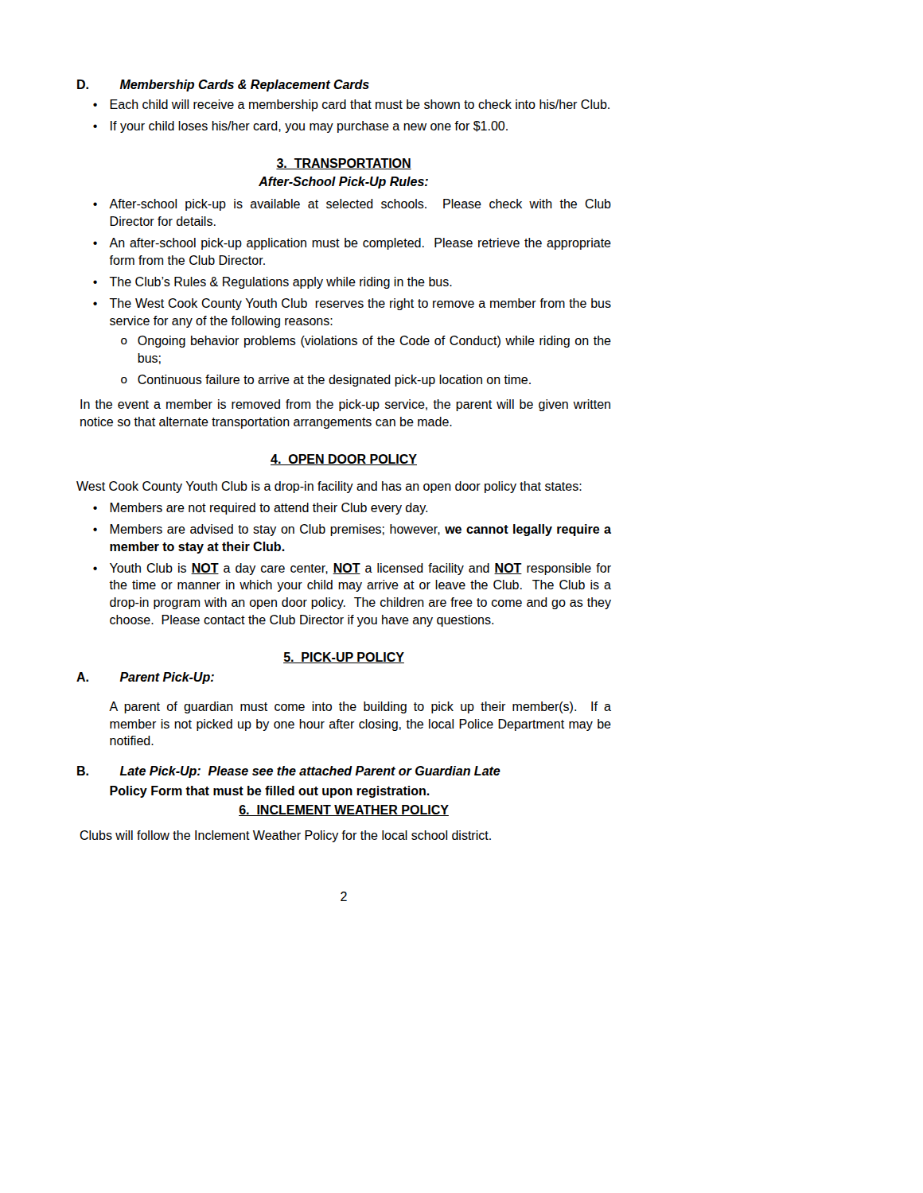D. Membership Cards & Replacement Cards
Each child will receive a membership card that must be shown to check into his/her Club.
If your child loses his/her card, you may purchase a new one for $1.00.
3. TRANSPORTATION
After-School Pick-Up Rules:
After-school pick-up is available at selected schools. Please check with the Club Director for details.
An after-school pick-up application must be completed. Please retrieve the appropriate form from the Club Director.
The Club’s Rules & Regulations apply while riding in the bus.
The West Cook County Youth Club reserves the right to remove a member from the bus service for any of the following reasons:
Ongoing behavior problems (violations of the Code of Conduct) while riding on the bus;
Continuous failure to arrive at the designated pick-up location on time.
In the event a member is removed from the pick-up service, the parent will be given written notice so that alternate transportation arrangements can be made.
4. OPEN DOOR POLICY
West Cook County Youth Club is a drop-in facility and has an open door policy that states:
Members are not required to attend their Club every day.
Members are advised to stay on Club premises; however, we cannot legally require a member to stay at their Club.
Youth Club is NOT a day care center, NOT a licensed facility and NOT responsible for the time or manner in which your child may arrive at or leave the Club. The Club is a drop-in program with an open door policy. The children are free to come and go as they choose. Please contact the Club Director if you have any questions.
5. PICK-UP POLICY
A. Parent Pick-Up:
A parent of guardian must come into the building to pick up their member(s). If a member is not picked up by one hour after closing, the local Police Department may be notified.
B. Late Pick-Up: Please see the attached Parent or Guardian Late
Policy Form that must be filled out upon registration.
6. INCLEMENT WEATHER POLICY
Clubs will follow the Inclement Weather Policy for the local school district.
2